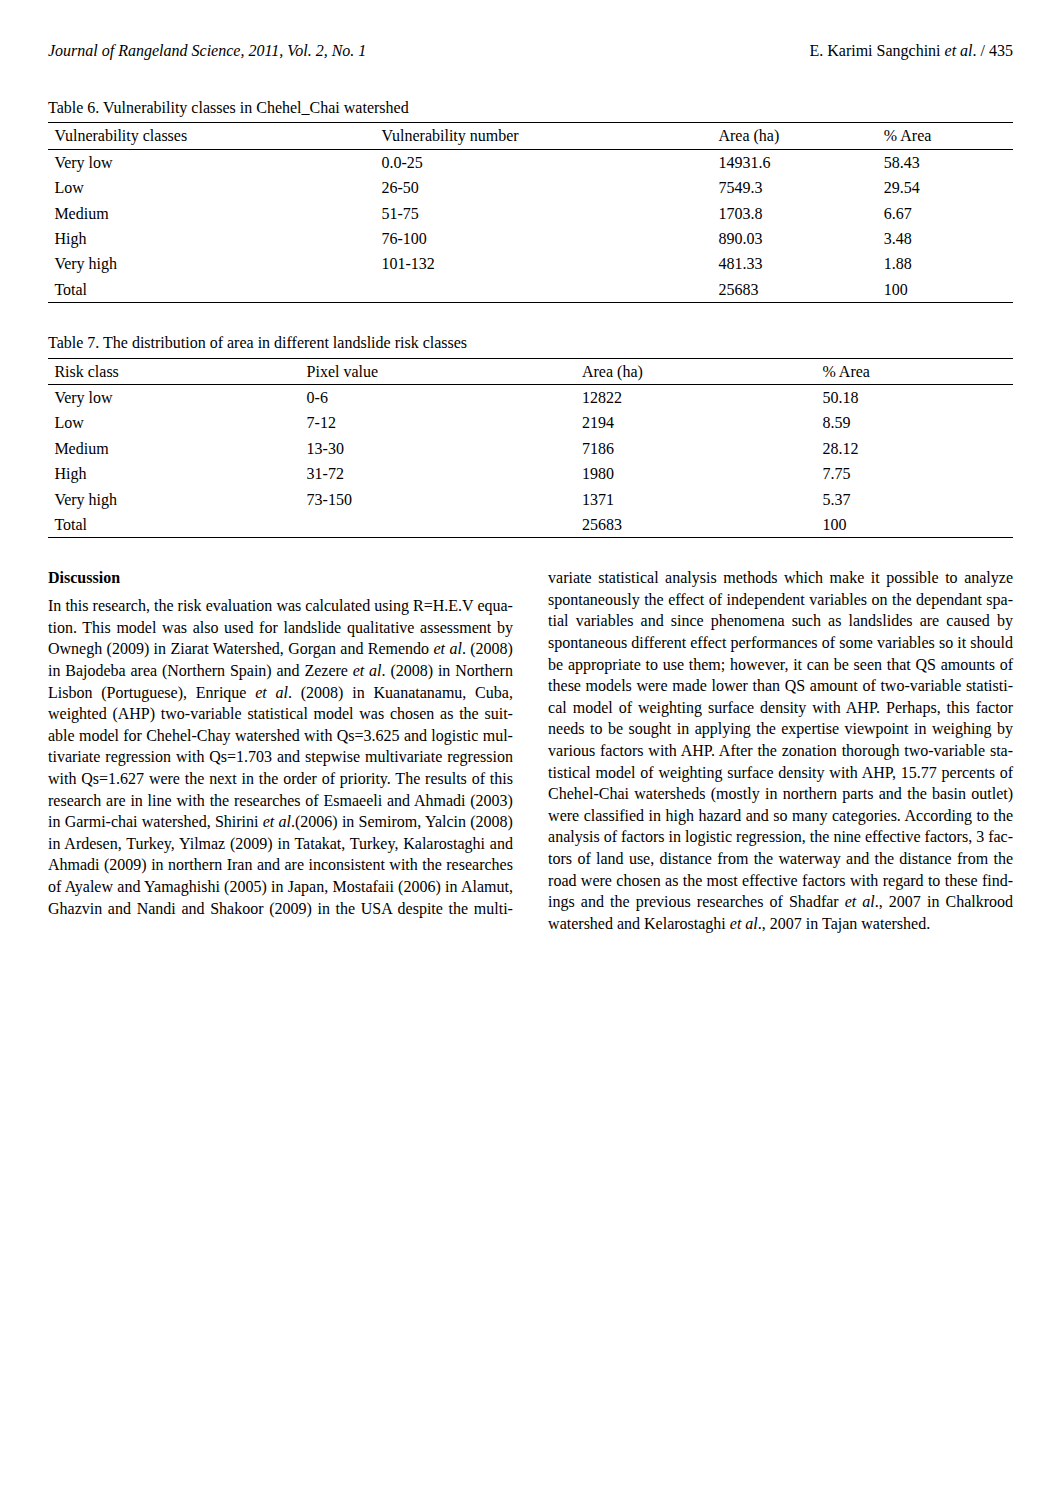Journal of Rangeland Science, 2011, Vol. 2, No. 1
E. Karimi Sangchini et al. / 435
Table 6. Vulnerability classes in Chehel_Chai watershed
| Vulnerability classes | Vulnerability number | Area (ha) | % Area |
| --- | --- | --- | --- |
| Very low | 0.0-25 | 14931.6 | 58.43 |
| Low | 26-50 | 7549.3 | 29.54 |
| Medium | 51-75 | 1703.8 | 6.67 |
| High | 76-100 | 890.03 | 3.48 |
| Very high | 101-132 | 481.33 | 1.88 |
| Total | | 25683 | 100 |
Table 7. The distribution of area in different landslide risk classes
| Risk class | Pixel value | Area (ha) | % Area |
| --- | --- | --- | --- |
| Very low | 0-6 | 12822 | 50.18 |
| Low | 7-12 | 2194 | 8.59 |
| Medium | 13-30 | 7186 | 28.12 |
| High | 31-72 | 1980 | 7.75 |
| Very high | 73-150 | 1371 | 5.37 |
| Total | | 25683 | 100 |
Discussion
In this research, the risk evaluation was calculated using R=H.E.V equation. This model was also used for landslide qualitative assessment by Ownegh (2009) in Ziarat Watershed, Gorgan and Remendo et al. (2008) in Bajodeba area (Northern Spain) and Zezere et al. (2008) in Northern Lisbon (Portuguese), Enrique et al. (2008) in Kuanatanamu, Cuba, weighted (AHP) two-variable statistical model was chosen as the suitable model for Chehel-Chay watershed with Qs=3.625 and logistic multivariate regression with Qs=1.703 and stepwise multivariate regression with Qs=1.627 were the next in the order of priority. The results of this research are in line with the researches of Esmaeeli and Ahmadi (2003) in Garmi-chai watershed, Shirini et al.(2006) in Semirom, Yalcin (2008) in Ardesen, Turkey, Yilmaz (2009) in Tatakat, Turkey, Kalarostaghi and Ahmadi (2009) in northern Iran and are inconsistent with the researches of Ayalew and Yamaghishi (2005) in Japan, Mostafaii (2006) in Alamut, Ghazvin and Nandi and Shakoor (2009) in the USA despite the multivariate statistical analysis methods which make it possible to analyze spontaneously the effect of independent variables on the dependant spatial variables and since phenomena such as landslides are caused by spontaneous different effect performances of some variables so it should be appropriate to use them; however, it can be seen that QS amounts of these models were made lower than QS amount of two-variable statistical model of weighting surface density with AHP. Perhaps, this factor needs to be sought in applying the expertise viewpoint in weighing by various factors with AHP. After the zonation thorough two-variable statistical model of weighting surface density with AHP, 15.77 percents of Chehel-Chai watersheds (mostly in northern parts and the basin outlet) were classified in high hazard and so many categories. According to the analysis of factors in logistic regression, the nine effective factors, 3 factors of land use, distance from the waterway and the distance from the road were chosen as the most effective factors with regard to these findings and the previous researches of Shadfar et al., 2007 in Chalkrood watershed and Kelarostaghi et al., 2007 in Tajan watershed.